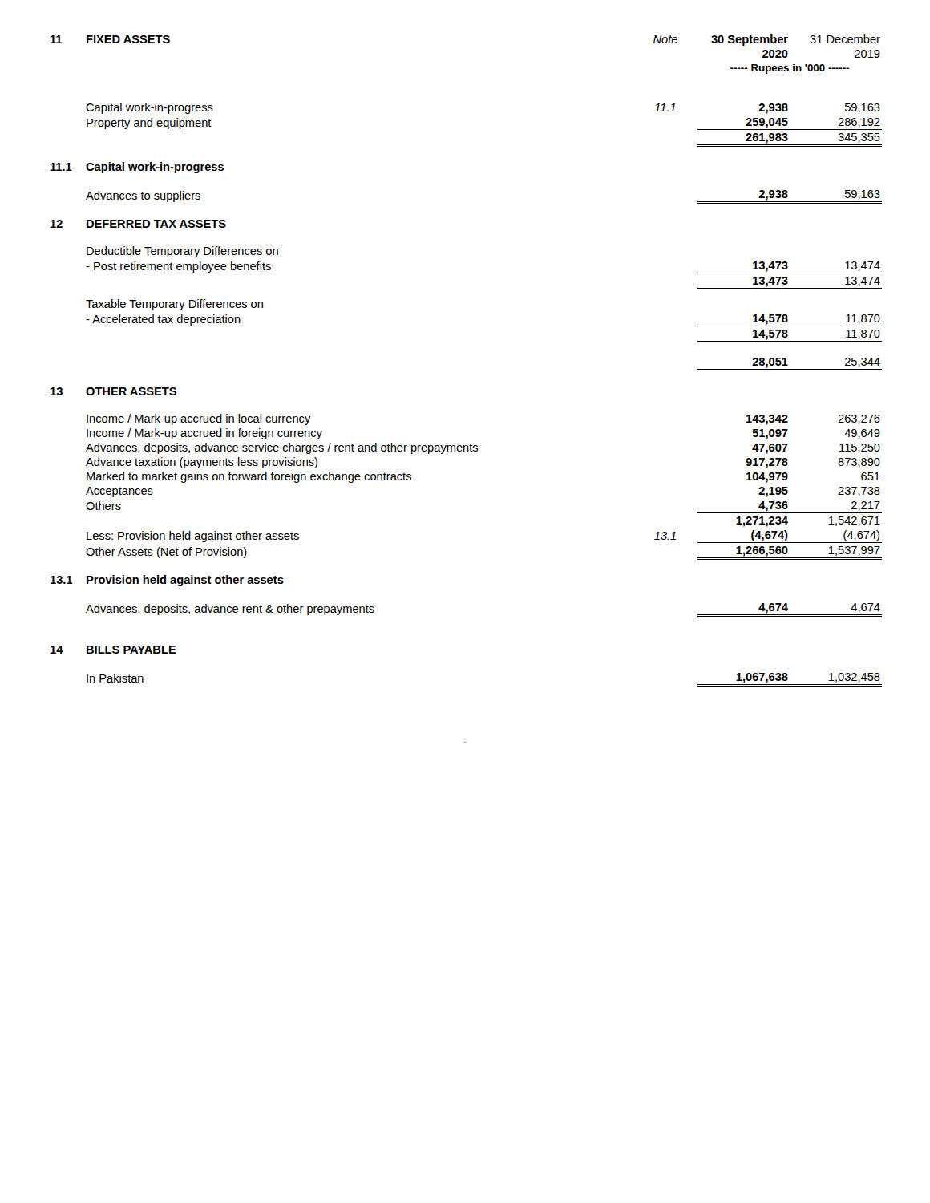| 11 | FIXED ASSETS | Note | 30 September | 31 December |
| | | | 2020 | 2019 |
| | | | ----- Rupees in '000 ------ |
| | Capital work-in-progress | 11.1 | 2,938 | 59,163 |
| | Property and equipment | | 259,045 | 286,192 |
| | | | 261,983 | 345,355 |
| 11.1 | Capital work-in-progress | | | |
| | Advances to suppliers | | 2,938 | 59,163 |
| 12 | DEFERRED TAX ASSETS | | | |
| | Deductible Temporary Differences on | | | |
| | - Post retirement employee benefits | | 13,473 | 13,474 |
| | | | 13,473 | 13,474 |
| | Taxable Temporary Differences on | | | |
| | - Accelerated tax depreciation | | 14,578 | 11,870 |
| | | | 14,578 | 11,870 |
| | | | 28,051 | 25,344 |
| 13 | OTHER ASSETS | | | |
| | Income / Mark-up accrued in local currency | | 143,342 | 263,276 |
| | Income / Mark-up accrued in foreign currency | | 51,097 | 49,649 |
| | Advances, deposits, advance service charges / rent and other prepayments | | 47,607 | 115,250 |
| | Advance taxation (payments less provisions) | | 917,278 | 873,890 |
| | Marked to market gains on forward foreign exchange contracts | | 104,979 | 651 |
| | Acceptances | | 2,195 | 237,738 |
| | Others | | 4,736 | 2,217 |
| | | | 1,271,234 | 1,542,671 |
| | Less: Provision held against other assets | 13.1 | (4,674) | (4,674) |
| | Other Assets (Net of Provision) | | 1,266,560 | 1,537,997 |
| 13.1 | Provision held against other assets | | | |
| | Advances, deposits, advance rent & other prepayments | | 4,674 | 4,674 |
| 14 | BILLS PAYABLE | | | |
| | In Pakistan | | 1,067,638 | 1,032,458 |
.